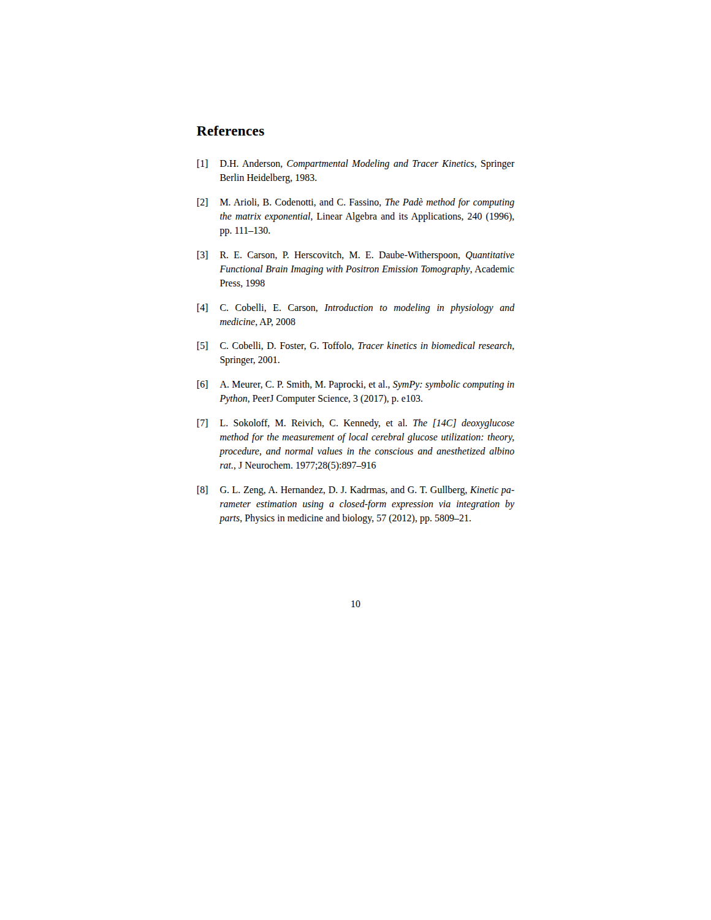References
[1] D.H. Anderson, Compartmental Modeling and Tracer Kinetics, Springer Berlin Heidelberg, 1983.
[2] M. Arioli, B. Codenotti, and C. Fassino, The Padè method for computing the matrix exponential, Linear Algebra and its Applications, 240 (1996), pp. 111–130.
[3] R. E. Carson, P. Herscovitch, M. E. Daube-Witherspoon, Quantitative Functional Brain Imaging with Positron Emission Tomography, Academic Press, 1998
[4] C. Cobelli, E. Carson, Introduction to modeling in physiology and medicine, AP, 2008
[5] C. Cobelli, D. Foster, G. Toffolo, Tracer kinetics in biomedical research, Springer, 2001.
[6] A. Meurer, C. P. Smith, M. Paprocki, et al., SymPy: symbolic computing in Python, PeerJ Computer Science, 3 (2017), p. e103.
[7] L. Sokoloff, M. Reivich, C. Kennedy, et al. The [14C] deoxyglucose method for the measurement of local cerebral glucose utilization: theory, procedure, and normal values in the conscious and anesthetized albino rat., J Neurochem. 1977;28(5):897–916
[8] G. L. Zeng, A. Hernandez, D. J. Kadrmas, and G. T. Gullberg, Kinetic parameter estimation using a closed-form expression via integration by parts, Physics in medicine and biology, 57 (2012), pp. 5809–21.
10